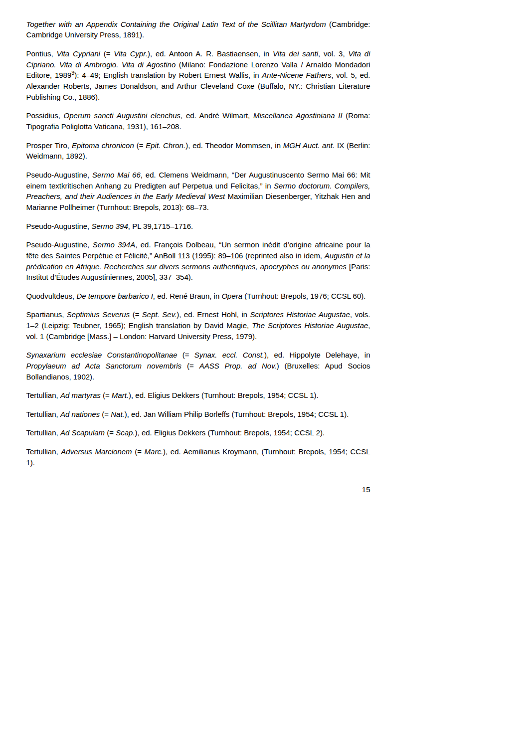Together with an Appendix Containing the Original Latin Text of the Scillitan Martyrdom (Cambridge: Cambridge University Press, 1891).
Pontius, Vita Cypriani (= Vita Cypr.), ed. Antoon A. R. Bastiaensen, in Vita dei santi, vol. 3, Vita di Cipriano. Vita di Ambrogio. Vita di Agostino (Milano: Fondazione Lorenzo Valla / Arnaldo Mondadori Editore, 19893): 4–49; English translation by Robert Ernest Wallis, in Ante-Nicene Fathers, vol. 5, ed. Alexander Roberts, James Donaldson, and Arthur Cleveland Coxe (Buffalo, NY.: Christian Literature Publishing Co., 1886).
Possidius, Operum sancti Augustini elenchus, ed. André Wilmart, Miscellanea Agostiniana II (Roma: Tipografia Poliglotta Vaticana, 1931), 161–208.
Prosper Tiro, Epitoma chronicon (= Epit. Chron.), ed. Theodor Mommsen, in MGH Auct. ant. IX (Berlin: Weidmann, 1892).
Pseudo-Augustine, Sermo Mai 66, ed. Clemens Weidmann, “Der Augustinuscento Sermo Mai 66: Mit einem textkritischen Anhang zu Predigten auf Perpetua und Felicitas,” in Sermo doctorum. Compilers, Preachers, and their Audiences in the Early Medieval West Maximilian Diesenberger, Yitzhak Hen and Marianne Pollheimer (Turnhout: Brepols, 2013): 68–73.
Pseudo-Augustine, Sermo 394, PL 39,1715–1716.
Pseudo-Augustine, Sermo 394A, ed. François Dolbeau, “Un sermon inédit d’origine africaine pour la fête des Saintes Perpétue et Félicité,” AnBoll 113 (1995): 89–106 (reprinted also in idem, Augustin et la prédication en Afrique. Recherches sur divers sermons authentiques, apocryphes ou anonymes [Paris: Institut d’Études Augustiniennes, 2005], 337–354).
Quodvultdeus, De tempore barbarico I, ed. René Braun, in Opera (Turnhout: Brepols, 1976; CCSL 60).
Spartianus, Septimius Severus (= Sept. Sev.), ed. Ernest Hohl, in Scriptores Historiae Augustae, vols. 1–2 (Leipzig: Teubner, 1965); English translation by David Magie, The Scriptores Historiae Augustae, vol. 1 (Cambridge [Mass.] – London: Harvard University Press, 1979).
Synaxarium ecclesiae Constantinopolitanae (= Synax. eccl. Const.), ed. Hippolyte Delehaye, in Propylaeum ad Acta Sanctorum novembris (= AASS Prop. ad Nov.) (Bruxelles: Apud Socios Bollandianos, 1902).
Tertullian, Ad martyras (= Mart.), ed. Eligius Dekkers (Turnhout: Brepols, 1954; CCSL 1).
Tertullian, Ad nationes (= Nat.), ed. Jan William Philip Borleffs (Turnhout: Brepols, 1954; CCSL 1).
Tertullian, Ad Scapulam (= Scap.), ed. Eligius Dekkers (Turnhout: Brepols, 1954; CCSL 2).
Tertullian, Adversus Marcionem (= Marc.), ed. Aemilianus Kroymann, (Turnhout: Brepols, 1954; CCSL 1).
15